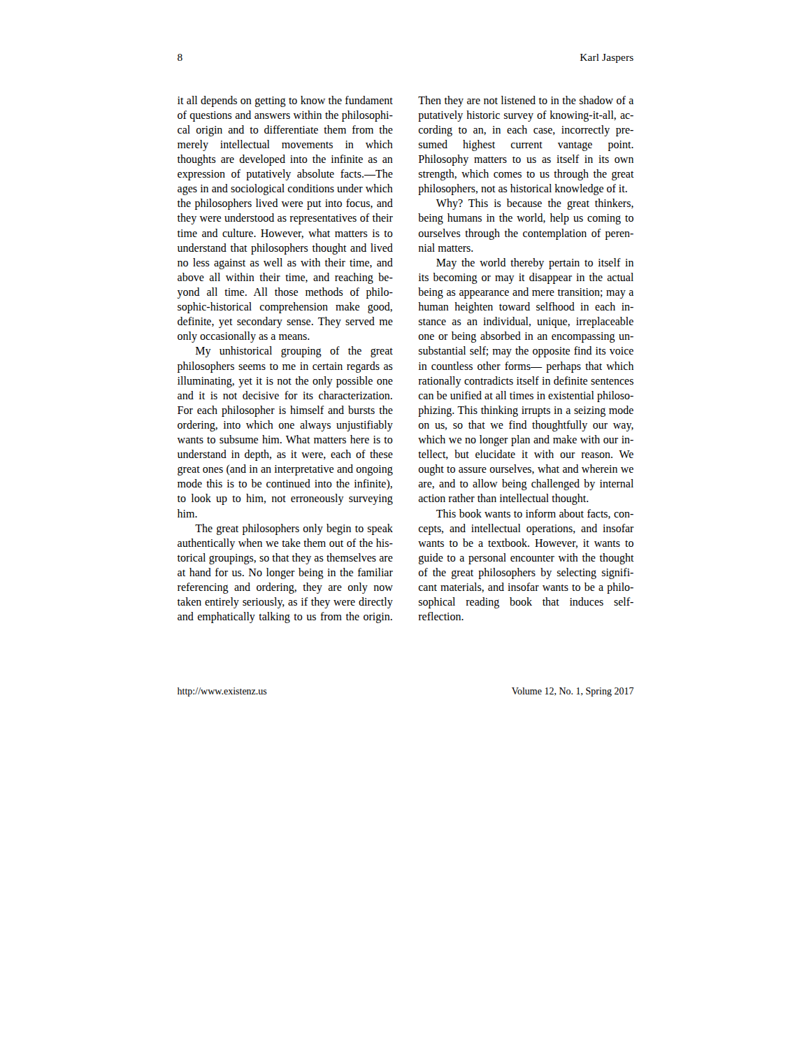8 Karl Jaspers
it all depends on getting to know the fundament of questions and answers within the philosophical origin and to differentiate them from the merely intellectual movements in which thoughts are developed into the infinite as an expression of putatively absolute facts.—The ages in and sociological conditions under which the philosophers lived were put into focus, and they were understood as representatives of their time and culture. However, what matters is to understand that philosophers thought and lived no less against as well as with their time, and above all within their time, and reaching beyond all time. All those methods of philosophic-historical comprehension make good, definite, yet secondary sense. They served me only occasionally as a means.
My unhistorical grouping of the great philosophers seems to me in certain regards as illuminating, yet it is not the only possible one and it is not decisive for its characterization. For each philosopher is himself and bursts the ordering, into which one always unjustifiably wants to subsume him. What matters here is to understand in depth, as it were, each of these great ones (and in an interpretative and ongoing mode this is to be continued into the infinite), to look up to him, not erroneously surveying him.
The great philosophers only begin to speak authentically when we take them out of the historical groupings, so that they as themselves are at hand for us. No longer being in the familiar referencing and ordering, they are only now taken entirely seriously, as if they were directly and emphatically talking to us from the origin. Then they are not listened to in the shadow of a putatively historic survey of knowing-it-all, according to an, in each case, incorrectly presumed highest current vantage point. Philosophy matters to us as itself in its own strength, which comes to us through the great philosophers, not as historical knowledge of it.
Why? This is because the great thinkers, being humans in the world, help us coming to ourselves through the contemplation of perennial matters.
May the world thereby pertain to itself in its becoming or may it disappear in the actual being as appearance and mere transition; may a human heighten toward selfhood in each instance as an individual, unique, irreplaceable one or being absorbed in an encompassing unsubstantial self; may the opposite find its voice in countless other forms— perhaps that which rationally contradicts itself in definite sentences can be unified at all times in existential philosophizing. This thinking irrupts in a seizing mode on us, so that we find thoughtfully our way, which we no longer plan and make with our intellect, but elucidate it with our reason. We ought to assure ourselves, what and wherein we are, and to allow being challenged by internal action rather than intellectual thought.
This book wants to inform about facts, concepts, and intellectual operations, and insofar wants to be a textbook. However, it wants to guide to a personal encounter with the thought of the great philosophers by selecting significant materials, and insofar wants to be a philosophical reading book that induces self-reflection.
http://www.existenz.us Volume 12, No. 1, Spring 2017